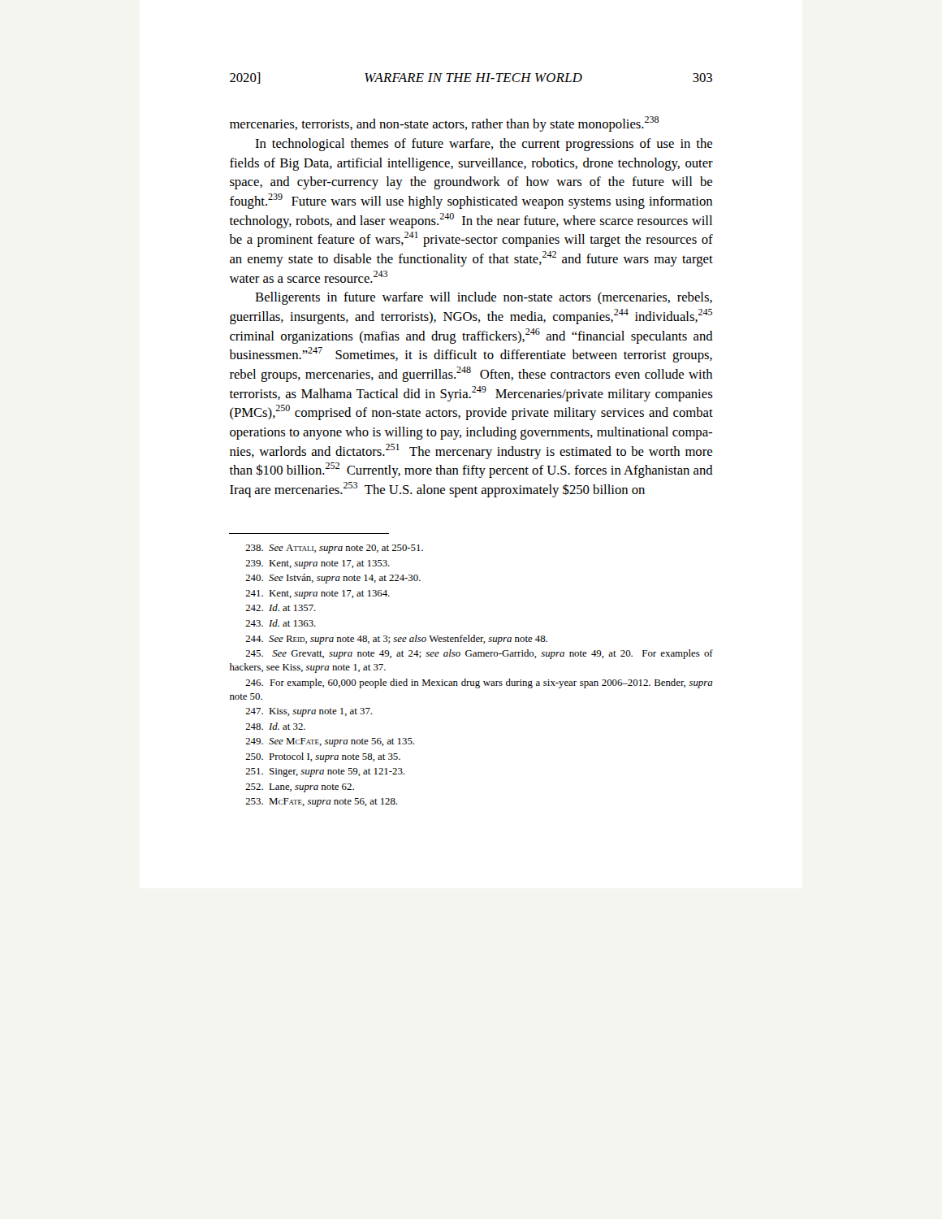2020] Warfare in the Hi-Tech World 303
mercenaries, terrorists, and non-state actors, rather than by state monopolies.238
In technological themes of future warfare, the current progressions of use in the fields of Big Data, artificial intelligence, surveillance, robotics, drone technology, outer space, and cyber-currency lay the groundwork of how wars of the future will be fought.239 Future wars will use highly sophisticated weapon systems using information technology, robots, and laser weapons.240 In the near future, where scarce resources will be a prominent feature of wars,241 private-sector companies will target the resources of an enemy state to disable the functionality of that state,242 and future wars may target water as a scarce resource.243
Belligerents in future warfare will include non-state actors (mercenaries, rebels, guerrillas, insurgents, and terrorists), NGOs, the media, companies,244 individuals,245 criminal organizations (mafias and drug traffickers),246 and “financial speculants and businessmen.”247 Sometimes, it is difficult to differentiate between terrorist groups, rebel groups, mercenaries, and guerrillas.248 Often, these contractors even collude with terrorists, as Malhama Tactical did in Syria.249 Mercenaries/private military companies (PMCs),250 comprised of non-state actors, provide private military services and combat operations to anyone who is willing to pay, including governments, multinational companies, warlords and dictators.251 The mercenary industry is estimated to be worth more than $100 billion.252 Currently, more than fifty percent of U.S. forces in Afghanistan and Iraq are mercenaries.253 The U.S. alone spent approximately $250 billion on
238. See Attali, supra note 20, at 250-51.
239. Kent, supra note 17, at 1353.
240. See István, supra note 14, at 224-30.
241. Kent, supra note 17, at 1364.
242. Id. at 1357.
243. Id. at 1363.
244. See Reid, supra note 48, at 3; see also Westenfelder, supra note 48.
245. See Grevatt, supra note 49, at 24; see also Gamero-Garrido, supra note 49, at 20. For examples of hackers, see Kiss, supra note 1, at 37.
246. For example, 60,000 people died in Mexican drug wars during a six-year span 2006–2012. Bender, supra note 50.
247. Kiss, supra note 1, at 37.
248. Id. at 32.
249. See McFate, supra note 56, at 135.
250. Protocol I, supra note 58, at 35.
251. Singer, supra note 59, at 121-23.
252. Lane, supra note 62.
253. McFate, supra note 56, at 128.